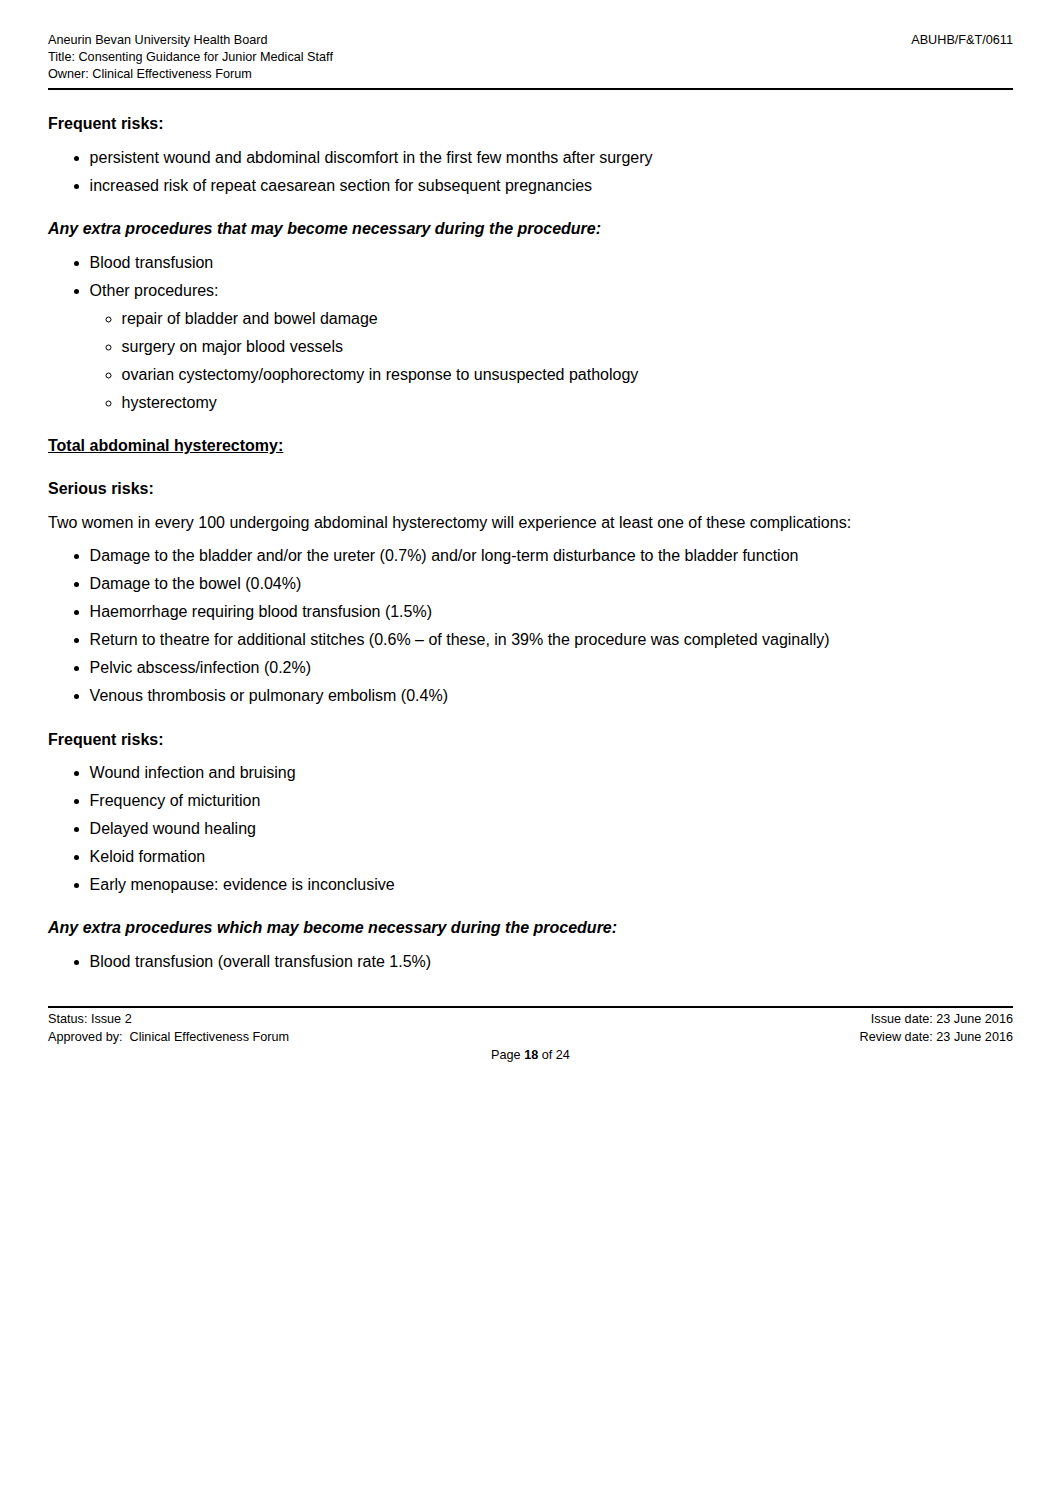Aneurin Bevan University Health Board ABUHB/F&T/0611
Title: Consenting Guidance for Junior Medical Staff
Owner: Clinical Effectiveness Forum
Frequent risks:
persistent wound and abdominal discomfort in the first few months after surgery
increased risk of repeat caesarean section for subsequent pregnancies
Any extra procedures that may become necessary during the procedure:
Blood transfusion
Other procedures:
repair of bladder and bowel damage
surgery on major blood vessels
ovarian cystectomy/oophorectomy in response to unsuspected pathology
hysterectomy
Total abdominal hysterectomy:
Serious risks:
Two women in every 100 undergoing abdominal hysterectomy will experience at least one of these complications:
Damage to the bladder and/or the ureter (0.7%) and/or long-term disturbance to the bladder function
Damage to the bowel (0.04%)
Haemorrhage requiring blood transfusion (1.5%)
Return to theatre for additional stitches (0.6% – of these, in 39% the procedure was completed vaginally)
Pelvic abscess/infection (0.2%)
Venous thrombosis or pulmonary embolism (0.4%)
Frequent risks:
Wound infection and bruising
Frequency of micturition
Delayed wound healing
Keloid formation
Early menopause: evidence is inconclusive
Any extra procedures which may become necessary during the procedure:
Blood transfusion (overall transfusion rate 1.5%)
Status: Issue 2 Issue date: 23 June 2016
Approved by: Clinical Effectiveness Forum Review date: 23 June 2016
Page 18 of 24